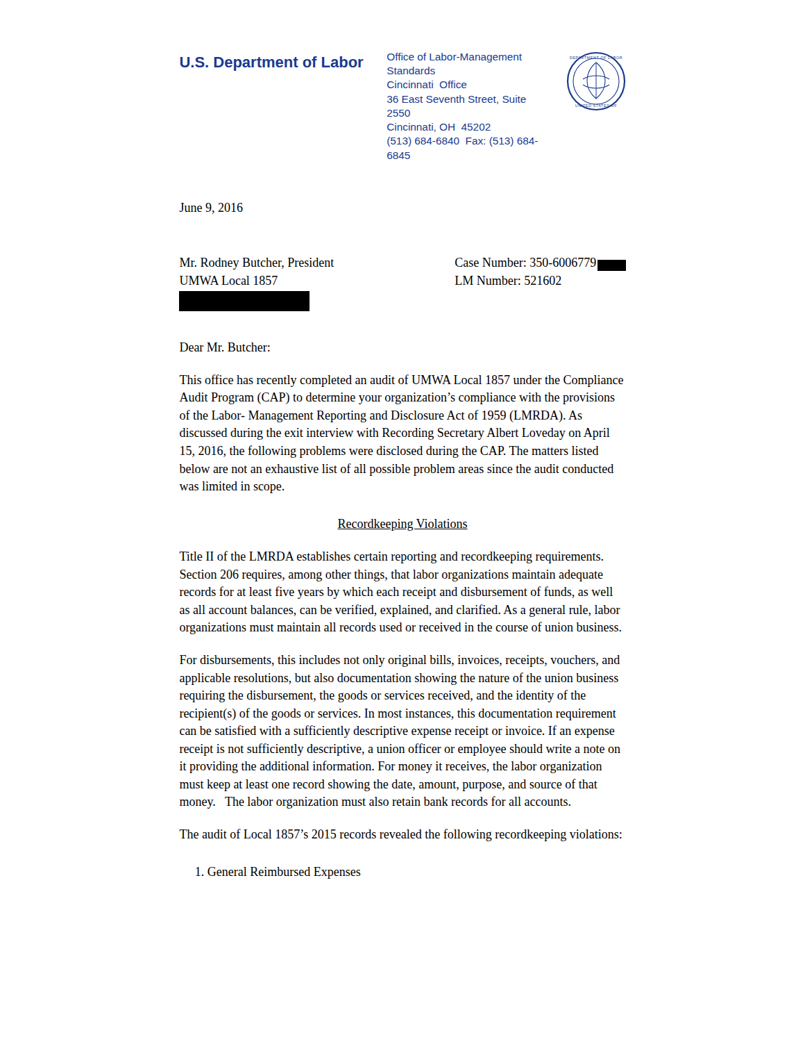U.S. Department of Labor
Office of Labor-Management Standards
Cincinnati Office
36 East Seventh Street, Suite 2550
Cincinnati, OH 45202
(513) 684-6840 Fax: (513) 684-6845
UNITED STATES OF DEPARTMENT OF LABOR
June 9, 2016
Mr. Rodney Butcher, President
UMWA Local 1857
Case Number: 350-6006779
LM Number: 521602
Dear Mr. Butcher:
This office has recently completed an audit of UMWA Local 1857 under the Compliance Audit Program (CAP) to determine your organization’s compliance with the provisions of the Labor- Management Reporting and Disclosure Act of 1959 (LMRDA). As discussed during the exit interview with Recording Secretary Albert Loveday on April 15, 2016, the following problems were disclosed during the CAP. The matters listed below are not an exhaustive list of all possible problem areas since the audit conducted was limited in scope.
Recordkeeping Violations
Title II of the LMRDA establishes certain reporting and recordkeeping requirements. Section 206 requires, among other things, that labor organizations maintain adequate records for at least five years by which each receipt and disbursement of funds, as well as all account balances, can be verified, explained, and clarified. As a general rule, labor organizations must maintain all records used or received in the course of union business.
For disbursements, this includes not only original bills, invoices, receipts, vouchers, and applicable resolutions, but also documentation showing the nature of the union business requiring the disbursement, the goods or services received, and the identity of the recipient(s) of the goods or services. In most instances, this documentation requirement can be satisfied with a sufficiently descriptive expense receipt or invoice. If an expense receipt is not sufficiently descriptive, a union officer or employee should write a note on it providing the additional information. For money it receives, the labor organization must keep at least one record showing the date, amount, purpose, and source of that money. The labor organization must also retain bank records for all accounts.
The audit of Local 1857’s 2015 records revealed the following recordkeeping violations:
General Reimbursed Expenses